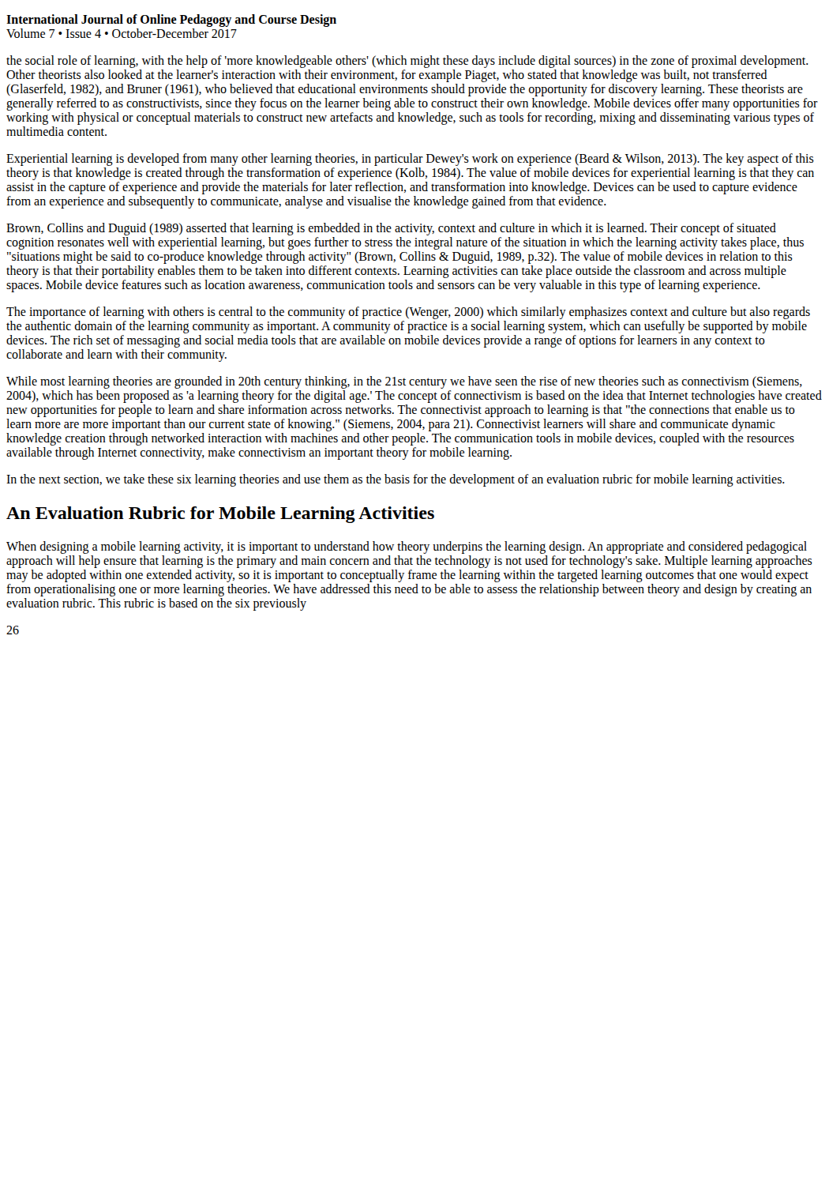International Journal of Online Pedagogy and Course Design
Volume 7 • Issue 4 • October-December 2017
the social role of learning, with the help of 'more knowledgeable others' (which might these days include digital sources) in the zone of proximal development. Other theorists also looked at the learner's interaction with their environment, for example Piaget, who stated that knowledge was built, not transferred (Glaserfeld, 1982), and Bruner (1961), who believed that educational environments should provide the opportunity for discovery learning. These theorists are generally referred to as constructivists, since they focus on the learner being able to construct their own knowledge. Mobile devices offer many opportunities for working with physical or conceptual materials to construct new artefacts and knowledge, such as tools for recording, mixing and disseminating various types of multimedia content.
Experiential learning is developed from many other learning theories, in particular Dewey's work on experience (Beard & Wilson, 2013). The key aspect of this theory is that knowledge is created through the transformation of experience (Kolb, 1984). The value of mobile devices for experiential learning is that they can assist in the capture of experience and provide the materials for later reflection, and transformation into knowledge. Devices can be used to capture evidence from an experience and subsequently to communicate, analyse and visualise the knowledge gained from that evidence.
Brown, Collins and Duguid (1989) asserted that learning is embedded in the activity, context and culture in which it is learned. Their concept of situated cognition resonates well with experiential learning, but goes further to stress the integral nature of the situation in which the learning activity takes place, thus "situations might be said to co-produce knowledge through activity" (Brown, Collins & Duguid, 1989, p.32). The value of mobile devices in relation to this theory is that their portability enables them to be taken into different contexts. Learning activities can take place outside the classroom and across multiple spaces. Mobile device features such as location awareness, communication tools and sensors can be very valuable in this type of learning experience.
The importance of learning with others is central to the community of practice (Wenger, 2000) which similarly emphasizes context and culture but also regards the authentic domain of the learning community as important. A community of practice is a social learning system, which can usefully be supported by mobile devices. The rich set of messaging and social media tools that are available on mobile devices provide a range of options for learners in any context to collaborate and learn with their community.
While most learning theories are grounded in 20th century thinking, in the 21st century we have seen the rise of new theories such as connectivism (Siemens, 2004), which has been proposed as 'a learning theory for the digital age.' The concept of connectivism is based on the idea that Internet technologies have created new opportunities for people to learn and share information across networks. The connectivist approach to learning is that "the connections that enable us to learn more are more important than our current state of knowing." (Siemens, 2004, para 21). Connectivist learners will share and communicate dynamic knowledge creation through networked interaction with machines and other people. The communication tools in mobile devices, coupled with the resources available through Internet connectivity, make connectivism an important theory for mobile learning.
In the next section, we take these six learning theories and use them as the basis for the development of an evaluation rubric for mobile learning activities.
An Evaluation Rubric for Mobile Learning Activities
When designing a mobile learning activity, it is important to understand how theory underpins the learning design. An appropriate and considered pedagogical approach will help ensure that learning is the primary and main concern and that the technology is not used for technology's sake. Multiple learning approaches may be adopted within one extended activity, so it is important to conceptually frame the learning within the targeted learning outcomes that one would expect from operationalising one or more learning theories. We have addressed this need to be able to assess the relationship between theory and design by creating an evaluation rubric. This rubric is based on the six previously
26